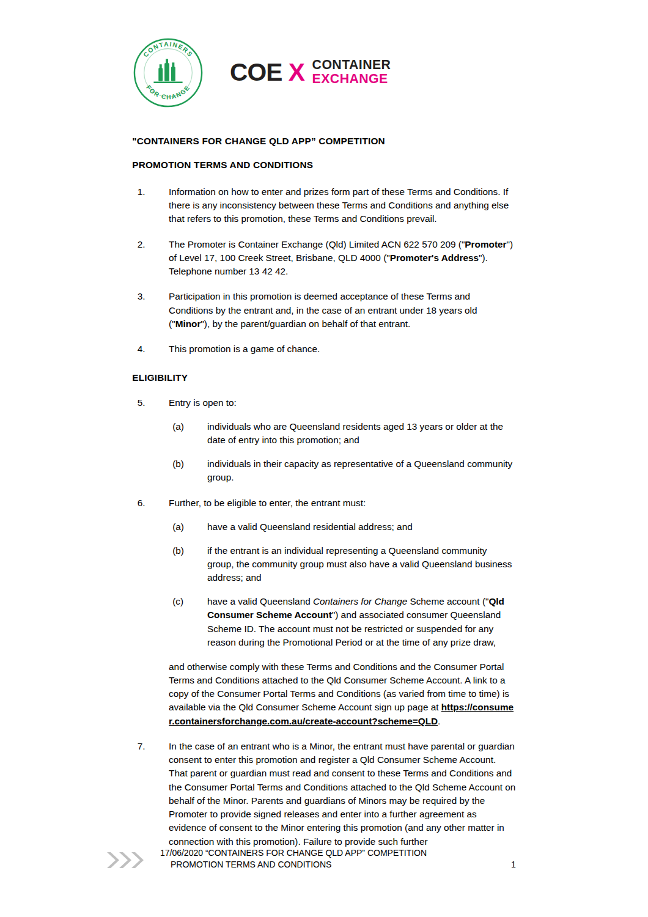CONTAINERS FOR CHANGE COE X CONTAINER EXCHANGE
"CONTAINERS FOR CHANGE QLD APP” COMPETITION
PROMOTION TERMS AND CONDITIONS
Information on how to enter and prizes form part of these Terms and Conditions. If there is any inconsistency between these Terms and Conditions and anything else that refers to this promotion, these Terms and Conditions prevail.
The Promoter is Container Exchange (Qld) Limited ACN 622 570 209 ("Promoter") of Level 17, 100 Creek Street, Brisbane, QLD 4000 ("Promoter's Address"). Telephone number 13 42 42.
Participation in this promotion is deemed acceptance of these Terms and Conditions by the entrant and, in the case of an entrant under 18 years old ("Minor"), by the parent/guardian on behalf of that entrant.
This promotion is a game of chance.
ELIGIBILITY
Entry is open to:
individuals who are Queensland residents aged 13 years or older at the date of entry into this promotion; and
individuals in their capacity as representative of a Queensland community group.
Further, to be eligible to enter, the entrant must:
have a valid Queensland residential address; and
if the entrant is an individual representing a Queensland community group, the community group must also have a valid Queensland business address; and
have a valid Queensland Containers for Change Scheme account ("Qld Consumer Scheme Account") and associated consumer Queensland Scheme ID. The account must not be restricted or suspended for any reason during the Promotional Period or at the time of any prize draw,
and otherwise comply with these Terms and Conditions and the Consumer Portal Terms and Conditions attached to the Qld Consumer Scheme Account. A link to a copy of the Consumer Portal Terms and Conditions (as varied from time to time) is available via the Qld Consumer Scheme Account sign up page at https://consumer.containersforchange.com.au/create-account?scheme=QLD.
In the case of an entrant who is a Minor, the entrant must have parental or guardian consent to enter this promotion and register a Qld Consumer Scheme Account. That parent or guardian must read and consent to these Terms and Conditions and the Consumer Portal Terms and Conditions attached to the Qld Scheme Account on behalf of the Minor. Parents and guardians of Minors may be required by the Promoter to provide signed releases and enter into a further agreement as evidence of consent to the Minor entering this promotion (and any other matter in connection with this promotion). Failure to provide such further
17/06/2020 “CONTAINERS FOR CHANGE QLD APP” COMPETITION
PROMOTION TERMS AND CONDITIONS
1